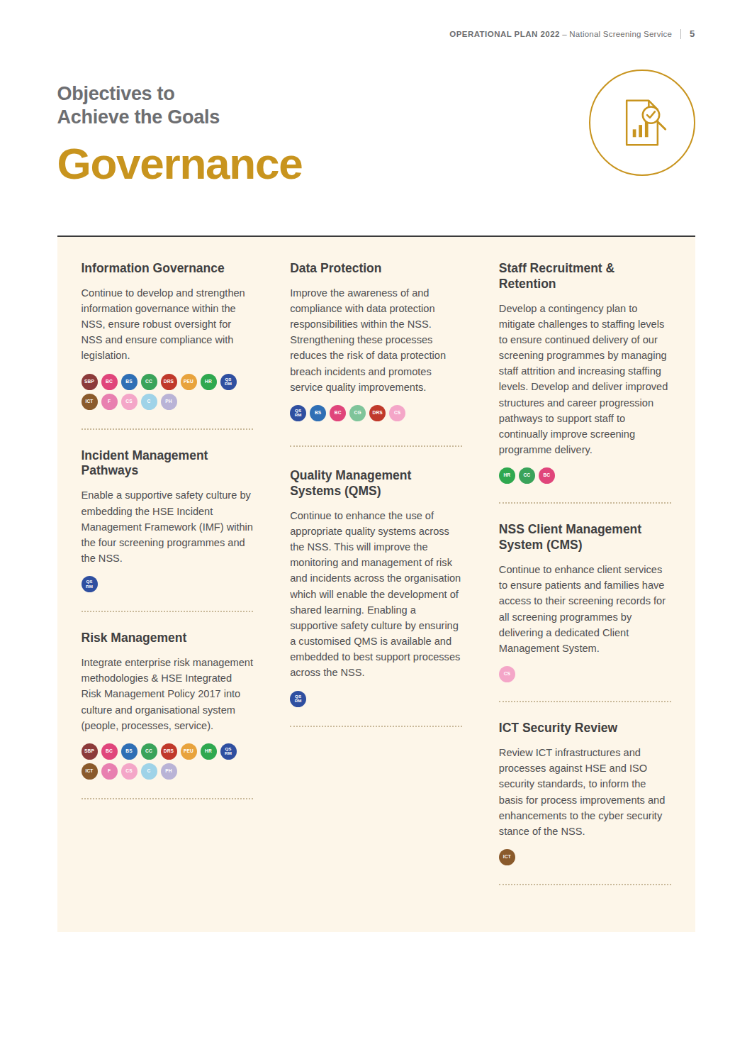OPERATIONAL PLAN 2022 – National Screening Service 5
Objectives to
Achieve the Goals
Governance
Information Governance
Continue to develop and strengthen information governance within the NSS, ensure robust oversight for NSS and ensure compliance with legislation.
SBP
BC
BS
CC
DRS
PEU
HR
QS
RM
ICT
F
CS
C
PH
Incident Management Pathways
Enable a supportive safety culture by embedding the HSE Incident Management Framework (IMF) within the four screening programmes and the NSS.
QS
RM
Risk Management
Integrate enterprise risk management methodologies & HSE Integrated Risk Management Policy 2017 into culture and organisational system (people, processes, service).
SBP
BC
BS
CC
DRS
PEU
HR
QS
RM
ICT
F
CS
C
PH
Data Protection
Improve the awareness of and compliance with data protection responsibilities within the NSS. Strengthening these processes reduces the risk of data protection breach incidents and promotes service quality improvements.
QS
RM
BS
BC
CG
DRS
CS
Quality Management Systems (QMS)
Continue to enhance the use of appropriate quality systems across the NSS. This will improve the monitoring and management of risk and incidents across the organisation which will enable the development of shared learning. Enabling a supportive safety culture by ensuring a customised QMS is available and embedded to best support processes across the NSS.
QS
RM
Staff Recruitment & Retention
Develop a contingency plan to mitigate challenges to staffing levels to ensure continued delivery of our screening programmes by managing staff attrition and increasing staffing levels. Develop and deliver improved structures and career progression pathways to support staff to continually improve screening programme delivery.
HR
CC
BC
NSS Client Management System (CMS)
Continue to enhance client services to ensure patients and families have access to their screening records for all screening programmes by delivering a dedicated Client Management System.
CS
ICT Security Review
Review ICT infrastructures and processes against HSE and ISO security standards, to inform the basis for process improvements and enhancements to the cyber security stance of the NSS.
ICT